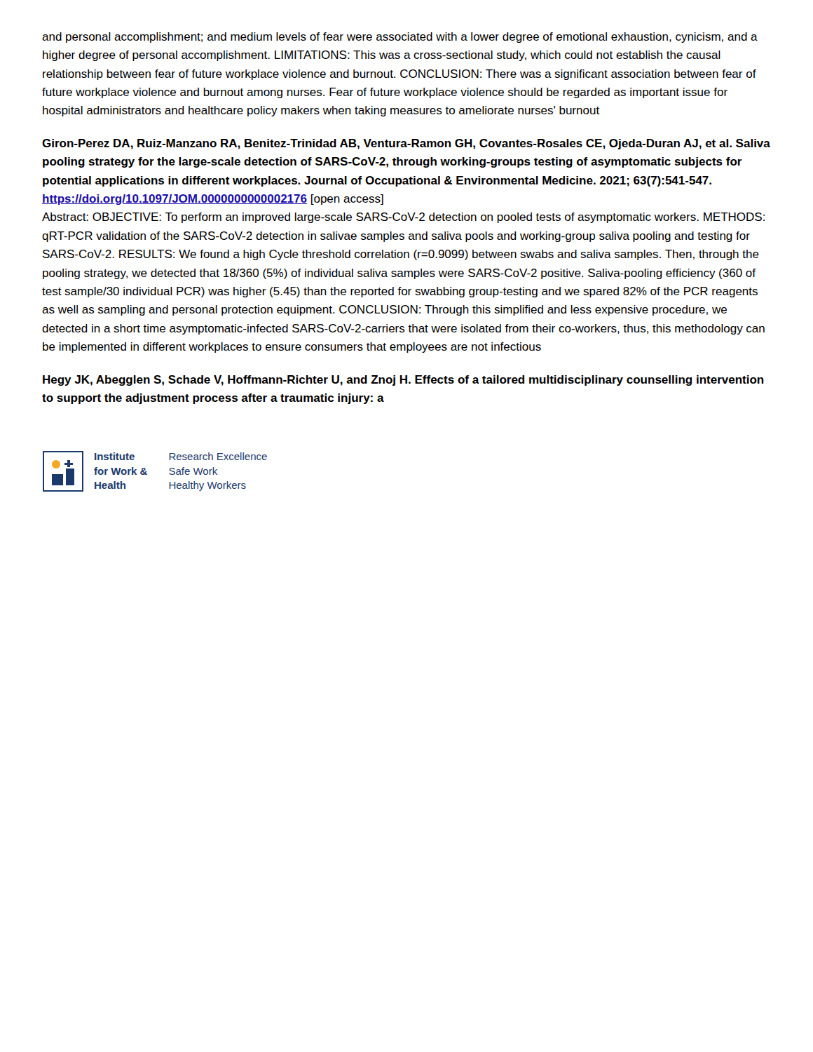and personal accomplishment; and medium levels of fear were associated with a lower degree of emotional exhaustion, cynicism, and a higher degree of personal accomplishment. LIMITATIONS: This was a cross-sectional study, which could not establish the causal relationship between fear of future workplace violence and burnout. CONCLUSION: There was a significant association between fear of future workplace violence and burnout among nurses. Fear of future workplace violence should be regarded as important issue for hospital administrators and healthcare policy makers when taking measures to ameliorate nurses' burnout
Giron-Perez DA, Ruiz-Manzano RA, Benitez-Trinidad AB, Ventura-Ramon GH, Covantes-Rosales CE, Ojeda-Duran AJ, et al. Saliva pooling strategy for the large-scale detection of SARS-CoV-2, through working-groups testing of asymptomatic subjects for potential applications in different workplaces. Journal of Occupational & Environmental Medicine. 2021; 63(7):541-547.
https://doi.org/10.1097/JOM.0000000000002176 [open access]
Abstract: OBJECTIVE: To perform an improved large-scale SARS-CoV-2 detection on pooled tests of asymptomatic workers. METHODS: qRT-PCR validation of the SARS-CoV-2 detection in salivae samples and saliva pools and working-group saliva pooling and testing for SARS-CoV-2. RESULTS: We found a high Cycle threshold correlation (r=0.9099) between swabs and saliva samples. Then, through the pooling strategy, we detected that 18/360 (5%) of individual saliva samples were SARS-CoV-2 positive. Saliva-pooling efficiency (360 of test sample/30 individual PCR) was higher (5.45) than the reported for swabbing group-testing and we spared 82% of the PCR reagents as well as sampling and personal protection equipment. CONCLUSION: Through this simplified and less expensive procedure, we detected in a short time asymptomatic-infected SARS-CoV-2-carriers that were isolated from their co-workers, thus, this methodology can be implemented in different workplaces to ensure consumers that employees are not infectious
Hegy JK, Abegglen S, Schade V, Hoffmann-Richter U, and Znoj H. Effects of a tailored multidisciplinary counselling intervention to support the adjustment process after a traumatic injury: a
Institute
for Work &
Health
Research Excellence
Safe Work
Healthy Workers